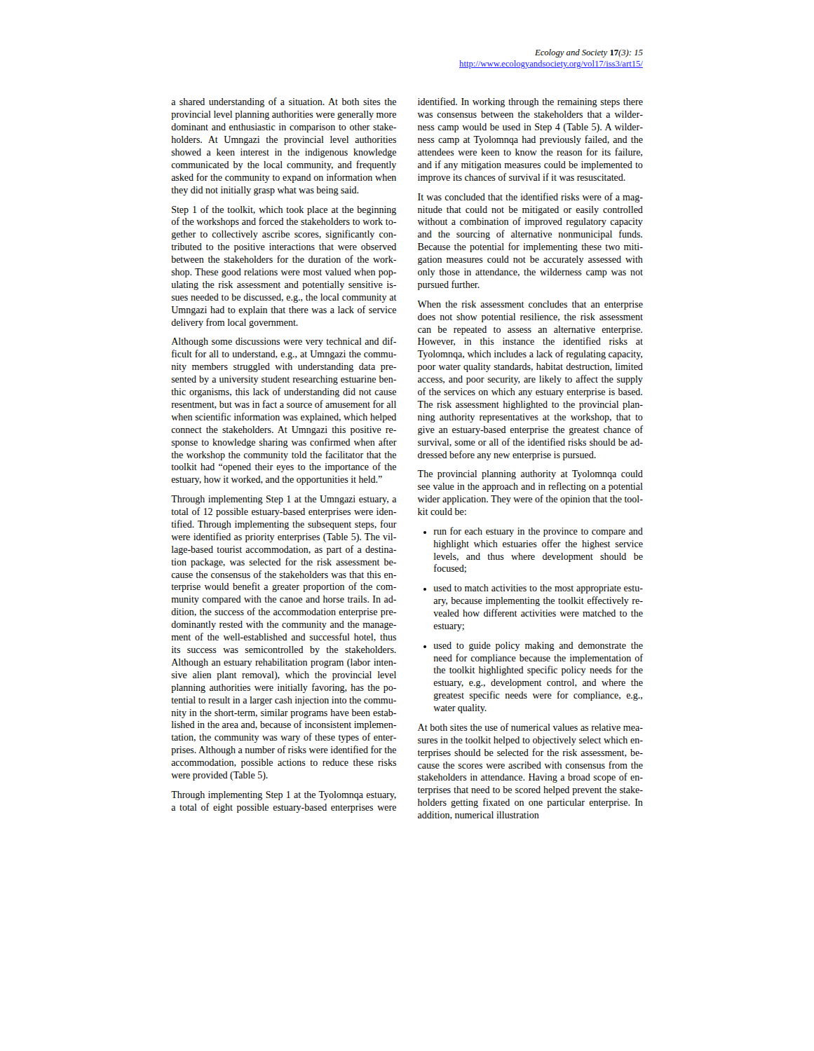Ecology and Society 17(3): 15
http://www.ecologyandsociety.org/vol17/iss3/art15/
a shared understanding of a situation. At both sites the provincial level planning authorities were generally more dominant and enthusiastic in comparison to other stakeholders. At Umngazi the provincial level authorities showed a keen interest in the indigenous knowledge communicated by the local community, and frequently asked for the community to expand on information when they did not initially grasp what was being said.
Step 1 of the toolkit, which took place at the beginning of the workshops and forced the stakeholders to work together to collectively ascribe scores, significantly contributed to the positive interactions that were observed between the stakeholders for the duration of the workshop. These good relations were most valued when populating the risk assessment and potentially sensitive issues needed to be discussed, e.g., the local community at Umngazi had to explain that there was a lack of service delivery from local government.
Although some discussions were very technical and difficult for all to understand, e.g., at Umngazi the community members struggled with understanding data presented by a university student researching estuarine benthic organisms, this lack of understanding did not cause resentment, but was in fact a source of amusement for all when scientific information was explained, which helped connect the stakeholders. At Umngazi this positive response to knowledge sharing was confirmed when after the workshop the community told the facilitator that the toolkit had “opened their eyes to the importance of the estuary, how it worked, and the opportunities it held.”
Through implementing Step 1 at the Umngazi estuary, a total of 12 possible estuary-based enterprises were identified. Through implementing the subsequent steps, four were identified as priority enterprises (Table 5). The village-based tourist accommodation, as part of a destination package, was selected for the risk assessment because the consensus of the stakeholders was that this enterprise would benefit a greater proportion of the community compared with the canoe and horse trails. In addition, the success of the accommodation enterprise predominantly rested with the community and the management of the well-established and successful hotel, thus its success was semicontrolled by the stakeholders. Although an estuary rehabilitation program (labor intensive alien plant removal), which the provincial level planning authorities were initially favoring, has the potential to result in a larger cash injection into the community in the short-term, similar programs have been established in the area and, because of inconsistent implementation, the community was wary of these types of enterprises. Although a number of risks were identified for the accommodation, possible actions to reduce these risks were provided (Table 5).
Through implementing Step 1 at the Tyolomnqa estuary, a total of eight possible estuary-based enterprises were identified. In working through the remaining steps there was consensus between the stakeholders that a wilderness camp would be used in Step 4 (Table 5). A wilderness camp at Tyolomnqa had previously failed, and the attendees were keen to know the reason for its failure, and if any mitigation measures could be implemented to improve its chances of survival if it was resuscitated.
It was concluded that the identified risks were of a magnitude that could not be mitigated or easily controlled without a combination of improved regulatory capacity and the sourcing of alternative nonmunicipal funds. Because the potential for implementing these two mitigation measures could not be accurately assessed with only those in attendance, the wilderness camp was not pursued further.
When the risk assessment concludes that an enterprise does not show potential resilience, the risk assessment can be repeated to assess an alternative enterprise. However, in this instance the identified risks at Tyolomnqa, which includes a lack of regulating capacity, poor water quality standards, habitat destruction, limited access, and poor security, are likely to affect the supply of the services on which any estuary enterprise is based. The risk assessment highlighted to the provincial planning authority representatives at the workshop, that to give an estuary-based enterprise the greatest chance of survival, some or all of the identified risks should be addressed before any new enterprise is pursued.
The provincial planning authority at Tyolomnqa could see value in the approach and in reflecting on a potential wider application. They were of the opinion that the toolkit could be:
run for each estuary in the province to compare and highlight which estuaries offer the highest service levels, and thus where development should be focused;
used to match activities to the most appropriate estuary, because implementing the toolkit effectively revealed how different activities were matched to the estuary;
used to guide policy making and demonstrate the need for compliance because the implementation of the toolkit highlighted specific policy needs for the estuary, e.g., development control, and where the greatest specific needs were for compliance, e.g., water quality.
At both sites the use of numerical values as relative measures in the toolkit helped to objectively select which enterprises should be selected for the risk assessment, because the scores were ascribed with consensus from the stakeholders in attendance. Having a broad scope of enterprises that need to be scored helped prevent the stakeholders getting fixated on one particular enterprise. In addition, numerical illustration